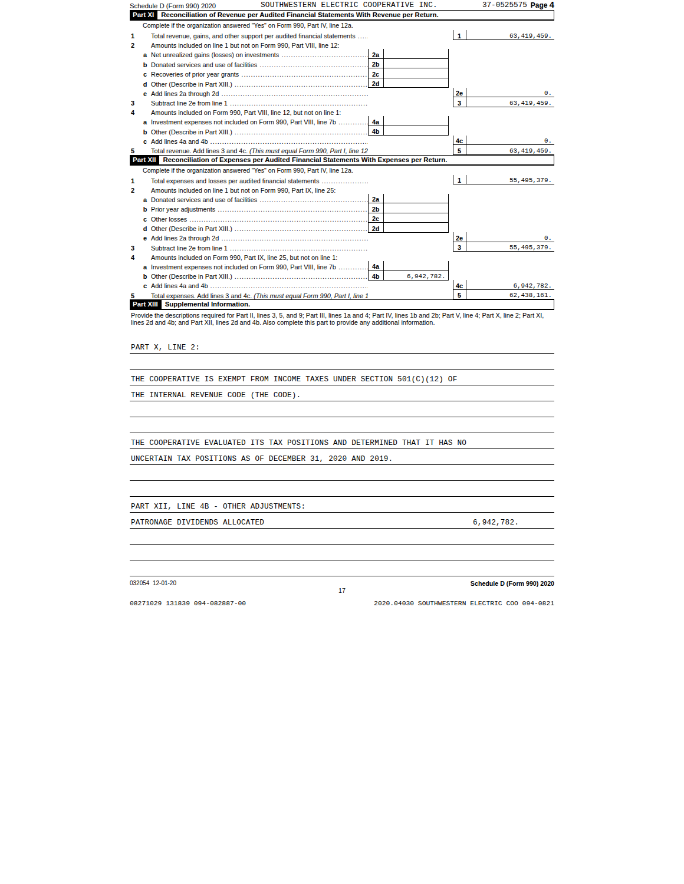Schedule D (Form 990) 2020
SOUTHWESTERN ELECTRIC COOPERATIVE INC.
37-0525575
Page 4
Part XI
Reconciliation of Revenue per Audited Financial Statements With Revenue per Return.
Complete if the organization answered "Yes" on Form 990, Part IV, line 12a.
| 1 | | Total revenue, gains, and other support per audited financial statements | | | | 1 | 63,419,459. |
| 2 | | Amounts included on line 1 but not on Form 990, Part VIII, line 12: | | | | | |
| | a | Net unrealized gains (losses) on investments | 2a | | | | |
| | b | Donated services and use of facilities | 2b | | | | |
| | c | Recoveries of prior year grants | 2c | | | | |
| | d | Other (Describe in Part XIII.) | 2d | | | | |
| | e | Add lines 2a through 2d | | | | 2e | 0. |
| 3 | | Subtract line 2e from line 1 | | | | 3 | 63,419,459. |
| 4 | | Amounts included on Form 990, Part VIII, line 12, but not on line 1: | | | | | |
| | a | Investment expenses not included on Form 990, Part VIII, line 7b | 4a | | | | |
| | b | Other (Describe in Part XIII.) | 4b | | | | |
| | c | Add lines 4a and 4b | | | | 4c | 0. |
| 5 | | Total revenue. Add lines 3 and 4c. (This must equal Form 990, Part I, line 12.) | | | | 5 | 63,419,459. |
Part XII
Reconciliation of Expenses per Audited Financial Statements With Expenses per Return.
Complete if the organization answered "Yes" on Form 990, Part IV, line 12a.
| 1 | | Total expenses and losses per audited financial statements | | | | 1 | 55,495,379. |
| 2 | | Amounts included on line 1 but not on Form 990, Part IX, line 25: | | | | | |
| | a | Donated services and use of facilities | 2a | | | | |
| | b | Prior year adjustments | 2b | | | | |
| | c | Other losses | 2c | | | | |
| | d | Other (Describe in Part XIII.) | 2d | | | | |
| | e | Add lines 2a through 2d | | | | 2e | 0. |
| 3 | | Subtract line 2e from line 1 | | | | 3 | 55,495,379. |
| 4 | | Amounts included on Form 990, Part IX, line 25, but not on line 1: | | | | | |
| | a | Investment expenses not included on Form 990, Part VIII, line 7b | 4a | | | | |
| | b | Other (Describe in Part XIII.) | 4b | 6,942,782. | | | |
| | c | Add lines 4a and 4b | | | | 4c | 6,942,782. |
| 5 | | Total expenses. Add lines 3 and 4c. (This must equal Form 990, Part I, line 18.) | | | | 5 | 62,438,161. |
Part XIII
Supplemental Information.
Provide the descriptions required for Part II, lines 3, 5, and 9; Part III, lines 1a and 4; Part IV, lines 1b and 2b; Part V, line 4; Part X, line 2; Part XI,
lines 2d and 4b; and Part XII, lines 2d and 4b. Also complete this part to provide any additional information.
PART X, LINE 2:
THE COOPERATIVE IS EXEMPT FROM INCOME TAXES UNDER SECTION 501(C)(12) OF
THE INTERNAL REVENUE CODE (THE CODE).
THE COOPERATIVE EVALUATED ITS TAX POSITIONS AND DETERMINED THAT IT HAS NO
UNCERTAIN TAX POSITIONS AS OF DECEMBER 31, 2020 AND 2019.
PART XII, LINE 4B - OTHER ADJUSTMENTS:
PATRONAGE DIVIDENDS ALLOCATED
6,942,782.
032054 12-01-20
Schedule D (Form 990) 2020
17
08271029 131839 094-082887-00 2020.04030 SOUTHWESTERN ELECTRIC COO 094-0821